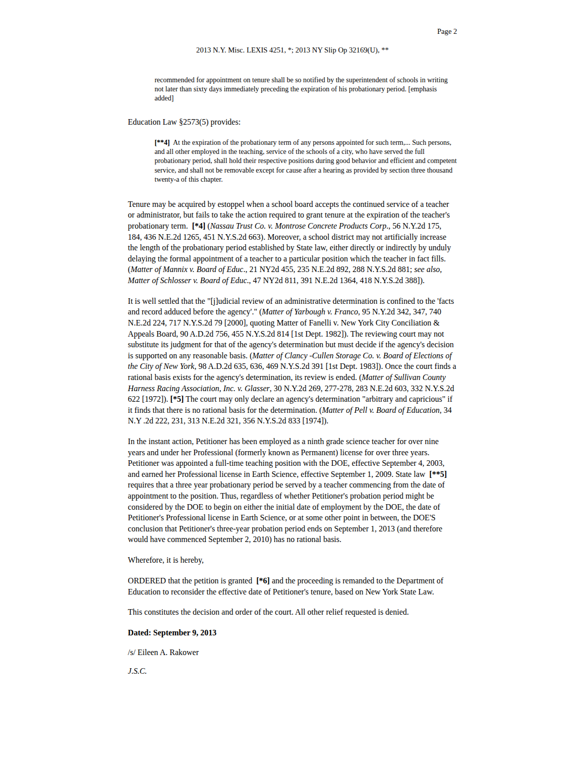Page 2
2013 N.Y. Misc. LEXIS 4251, *; 2013 NY Slip Op 32169(U), **
recommended for appointment on tenure shall be so notified by the superintendent of schools in writing not later than sixty days immediately preceding the expiration of his probationary period. [emphasis added]
Education Law §2573(5) provides:
[**4] At the expiration of the probationary term of any persons appointed for such term,... Such persons, and all other employed in the teaching, service of the schools of a city, who have served the full probationary period, shall hold their respective positions during good behavior and efficient and competent service, and shall not be removable except for cause after a hearing as provided by section three thousand twenty-a of this chapter.
Tenure may be acquired by estoppel when a school board accepts the continued service of a teacher or administrator, but fails to take the action required to grant tenure at the expiration of the teacher's probationary term. [*4] (Nassau Trust Co. v. Montrose Concrete Products Corp., 56 N.Y.2d 175, 184, 436 N.E.2d 1265, 451 N.Y.S.2d 663). Moreover, a school district may not artificially increase the length of the probationary period established by State law, either directly or indirectly by unduly delaying the formal appointment of a teacher to a particular position which the teacher in fact fills. (Matter of Mannix v. Board of Educ., 21 NY2d 455, 235 N.E.2d 892, 288 N.Y.S.2d 881; see also, Matter of Schlosser v. Board of Educ., 47 NY2d 811, 391 N.E.2d 1364, 418 N.Y.S.2d 388]).
It is well settled that the "[j]udicial review of an administrative determination is confined to the 'facts and record adduced before the agency'." (Matter of Yarbough v. Franco, 95 N.Y.2d 342, 347, 740 N.E.2d 224, 717 N.Y.S.2d 79 [2000], quoting Matter of Fanelli v. New York City Conciliation & Appeals Board, 90 A.D.2d 756, 455 N.Y.S.2d 814 [1st Dept. 1982]). The reviewing court may not substitute its judgment for that of the agency's determination but must decide if the agency's decision is supported on any reasonable basis. (Matter of Clancy -Cullen Storage Co. v. Board of Elections of the City of New York, 98 A.D.2d 635, 636, 469 N.Y.S.2d 391 [1st Dept. 1983]). Once the court finds a rational basis exists for the agency's determination, its review is ended. (Matter of Sullivan County Harness Racing Association, Inc. v. Glasser, 30 N.Y.2d 269, 277-278, 283 N.E.2d 603, 332 N.Y.S.2d 622 [1972]). [*5] The court may only declare an agency's determination "arbitrary and capricious" if it finds that there is no rational basis for the determination. (Matter of Pell v. Board of Education, 34 N.Y .2d 222, 231, 313 N.E.2d 321, 356 N.Y.S.2d 833 [1974]).
In the instant action, Petitioner has been employed as a ninth grade science teacher for over nine years and under her Professional (formerly known as Permanent) license for over three years. Petitioner was appointed a full-time teaching position with the DOE, effective September 4, 2003, and earned her Professional license in Earth Science, effective September 1, 2009. State law [**5] requires that a three year probationary period be served by a teacher commencing from the date of appointment to the position. Thus, regardless of whether Petitioner's probation period might be considered by the DOE to begin on either the initial date of employment by the DOE, the date of Petitioner's Professional license in Earth Science, or at some other point in between, the DOE'S conclusion that Petitioner's three-year probation period ends on September 1, 2013 (and therefore would have commenced September 2, 2010) has no rational basis.
Wherefore, it is hereby,
ORDERED that the petition is granted [*6] and the proceeding is remanded to the Department of Education to reconsider the effective date of Petitioner's tenure, based on New York State Law.
This constitutes the decision and order of the court. All other relief requested is denied.
Dated: September 9, 2013
/s/ Eileen A. Rakower
J.S.C.